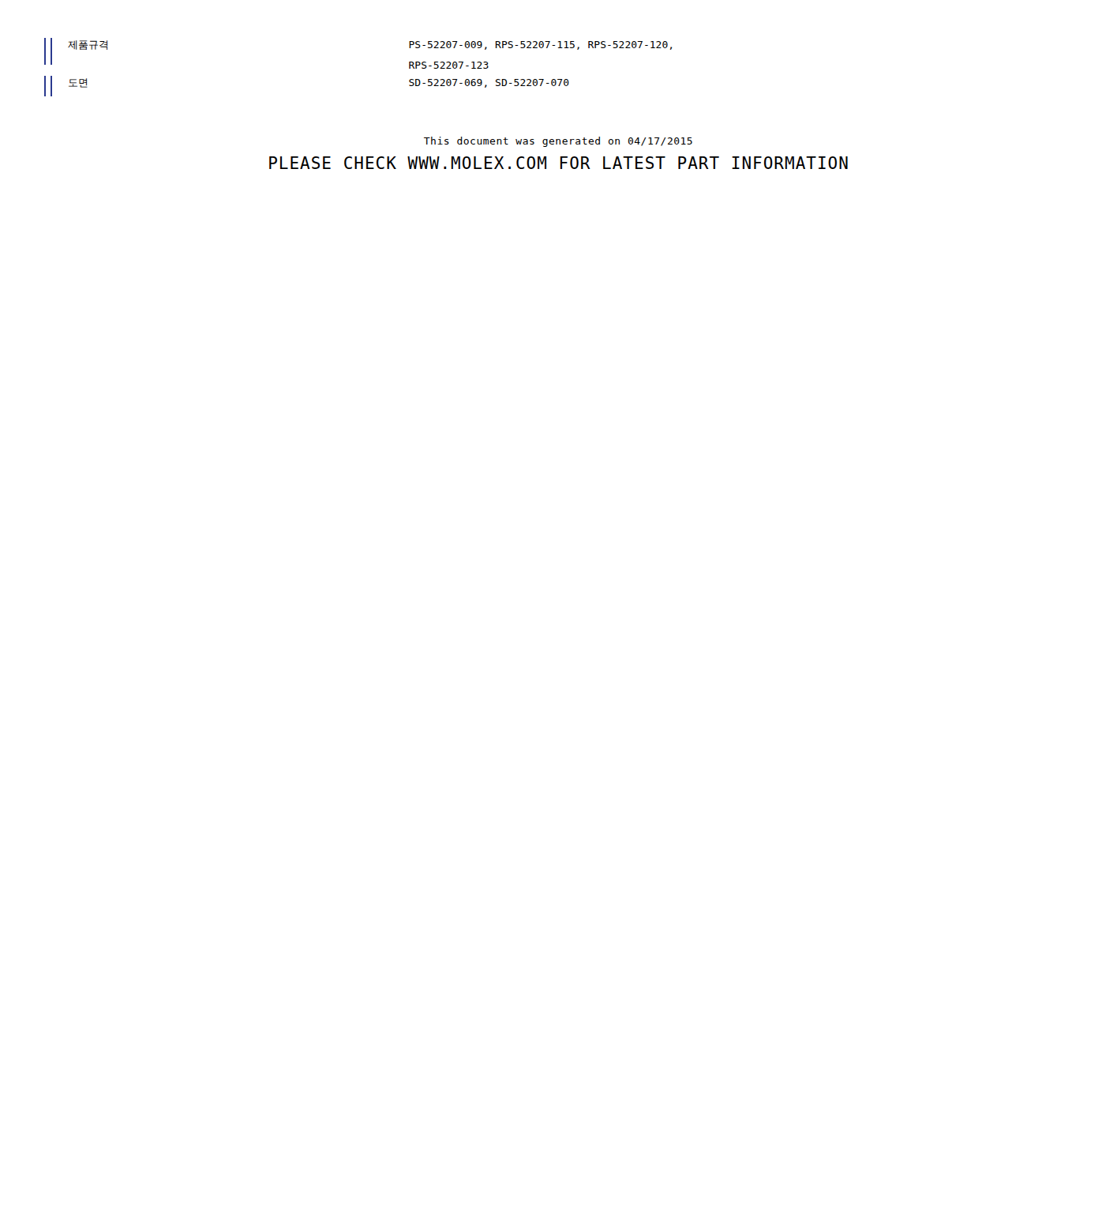제품규격
도면
PS-52207-009, RPS-52207-115, RPS-52207-120,
RPS-52207-123
SD-52207-069, SD-52207-070
This document was generated on 04/17/2015
PLEASE CHECK WWW.MOLEX.COM FOR LATEST PART INFORMATION